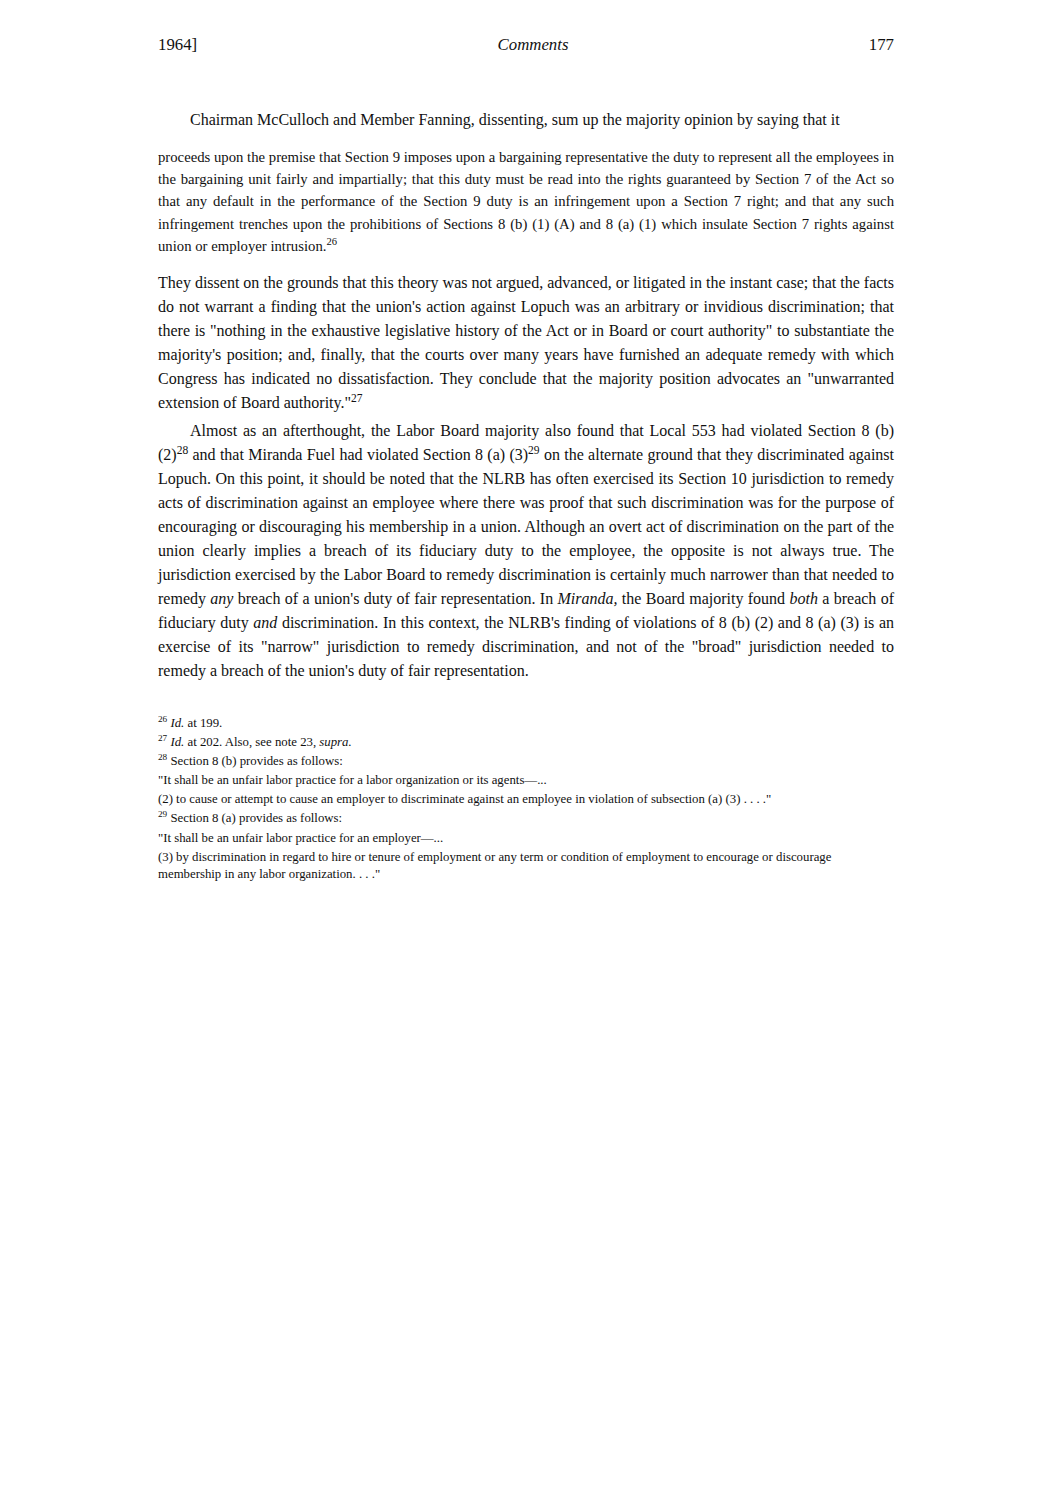1964] Comments 177
Chairman McCulloch and Member Fanning, dissenting, sum up the majority opinion by saying that it
proceeds upon the premise that Section 9 imposes upon a bargaining representative the duty to represent all the employees in the bargaining unit fairly and impartially; that this duty must be read into the rights guaranteed by Section 7 of the Act so that any default in the performance of the Section 9 duty is an infringement upon a Section 7 right; and that any such infringement trenches upon the prohibitions of Sections 8 (b) (1) (A) and 8 (a) (1) which insulate Section 7 rights against union or employer intrusion.26
They dissent on the grounds that this theory was not argued, advanced, or litigated in the instant case; that the facts do not warrant a finding that the union's action against Lopuch was an arbitrary or invidious discrimination; that there is "nothing in the exhaustive legislative history of the Act or in Board or court authority" to substantiate the majority's position; and, finally, that the courts over many years have furnished an adequate remedy with which Congress has indicated no dissatisfaction. They conclude that the majority position advocates an "unwarranted extension of Board authority."27
Almost as an afterthought, the Labor Board majority also found that Local 553 had violated Section 8 (b) (2)28 and that Miranda Fuel had violated Section 8 (a) (3)29 on the alternate ground that they discriminated against Lopuch. On this point, it should be noted that the NLRB has often exercised its Section 10 jurisdiction to remedy acts of discrimination against an employee where there was proof that such discrimination was for the purpose of encouraging or discouraging his membership in a union. Although an overt act of discrimination on the part of the union clearly implies a breach of its fiduciary duty to the employee, the opposite is not always true. The jurisdiction exercised by the Labor Board to remedy discrimination is certainly much narrower than that needed to remedy any breach of a union's duty of fair representation. In Miranda, the Board majority found both a breach of fiduciary duty and discrimination. In this context, the NLRB's finding of violations of 8 (b) (2) and 8 (a) (3) is an exercise of its "narrow" jurisdiction to remedy discrimination, and not of the "broad" jurisdiction needed to remedy a breach of the union's duty of fair representation.
26 Id. at 199.
27 Id. at 202. Also, see note 23, supra.
28 Section 8 (b) provides as follows:
"It shall be an unfair labor practice for a labor organization or its agents—...
(2) to cause or attempt to cause an employer to discriminate against an employee in violation of subsection (a) (3) . . . ."
29 Section 8 (a) provides as follows:
"It shall be an unfair labor practice for an employer—...
(3) by discrimination in regard to hire or tenure of employment or any term or condition of employment to encourage or discourage membership in any labor organization. . . ."